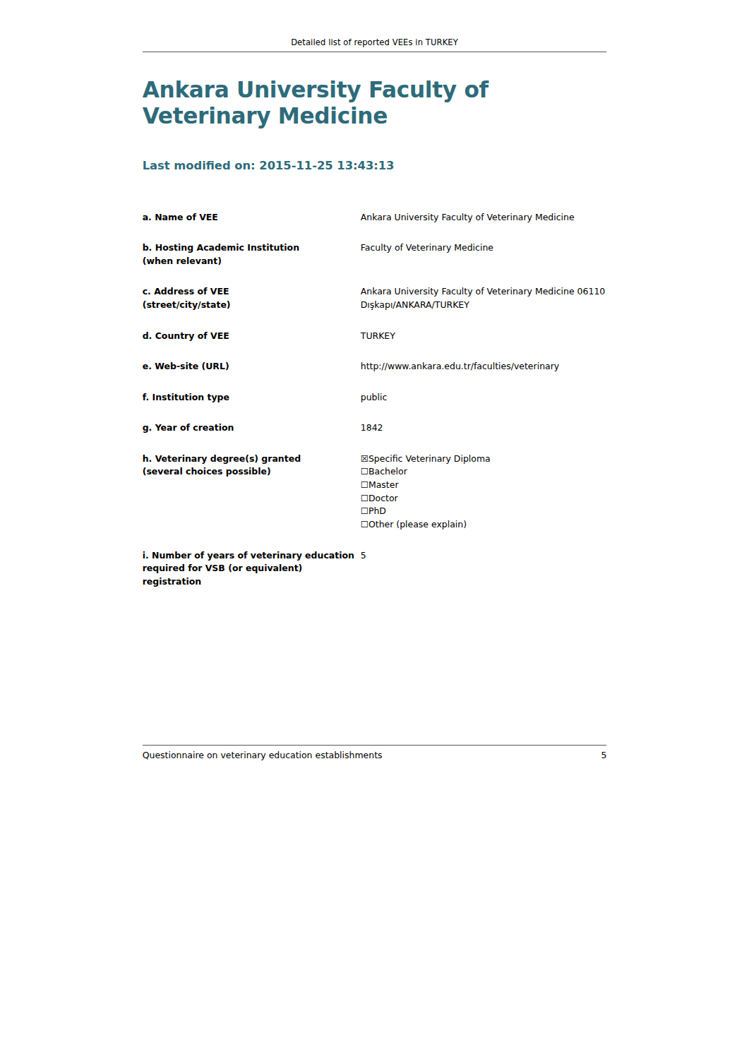Detailed list of reported VEEs in TURKEY
Ankara University Faculty of Veterinary Medicine
Last modified on: 2015-11-25 13:43:13
| a. Name of VEE | Ankara University Faculty of Veterinary Medicine |
| b. Hosting Academic Institution (when relevant) | Faculty of Veterinary Medicine |
| c. Address of VEE (street/city/state) | Ankara University Faculty of Veterinary Medicine 06110 Dışkapı/ANKARA/TURKEY |
| d. Country of VEE | TURKEY |
| e. Web-site (URL) | http://www.ankara.edu.tr/faculties/veterinary |
| f. Institution type | public |
| g. Year of creation | 1842 |
| h. Veterinary degree(s) granted (several choices possible) | ☒Specific Veterinary Diploma ☐Bachelor ☐Master ☐Doctor ☐PhD ☐Other (please explain) |
| i. Number of years of veterinary education required for VSB (or equivalent) registration | 5 |
Questionnaire on veterinary education establishments 5